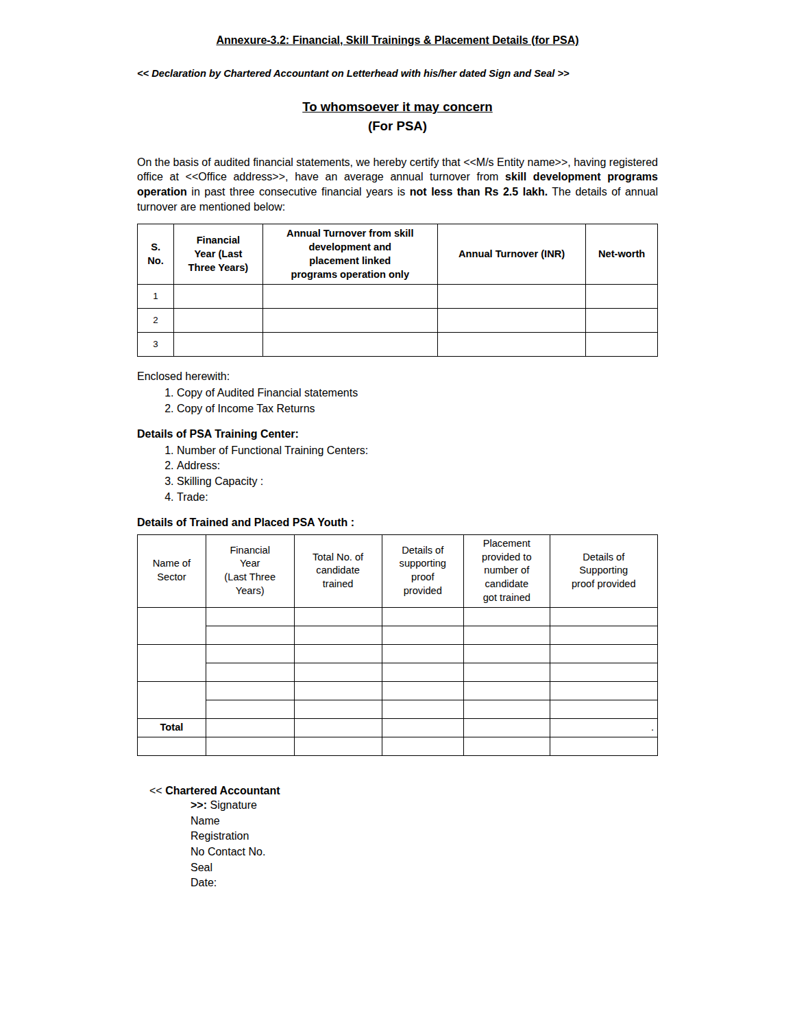Annexure-3.2: Financial, Skill Trainings & Placement Details (for PSA)
<< Declaration by Chartered Accountant on Letterhead with his/her dated Sign and Seal >>
To whomsoever it may concern
(For PSA)
On the basis of audited financial statements, we hereby certify that <<M/s Entity name>>, having registered office at <<Office address>>, have an average annual turnover from skill development programs operation in past three consecutive financial years is not less than Rs 2.5 lakh. The details of annual turnover are mentioned below:
| S. No. | Financial Year (Last Three Years) | Annual Turnover from skill development and placement linked programs operation only | Annual Turnover (INR) | Net-worth |
| --- | --- | --- | --- | --- |
| 1 | | | | |
| 2 | | | | |
| 3 | | | | |
Enclosed herewith:
Copy of Audited Financial statements
Copy of Income Tax Returns
Details of PSA Training Center:
Number of Functional Training Centers:
Address:
Skilling Capacity :
Trade:
Details of Trained and Placed PSA Youth :
| Name of Sector | Financial Year (Last Three Years) | Total No. of candidate trained | Details of supporting proof provided | Placement provided to number of candidate got trained | Details of Supporting proof provided |
| --- | --- | --- | --- | --- | --- |
| Total | | | | | . |
<< Chartered Accountant
>>: Signature
Name
Registration
No Contact No.
Seal
Date: